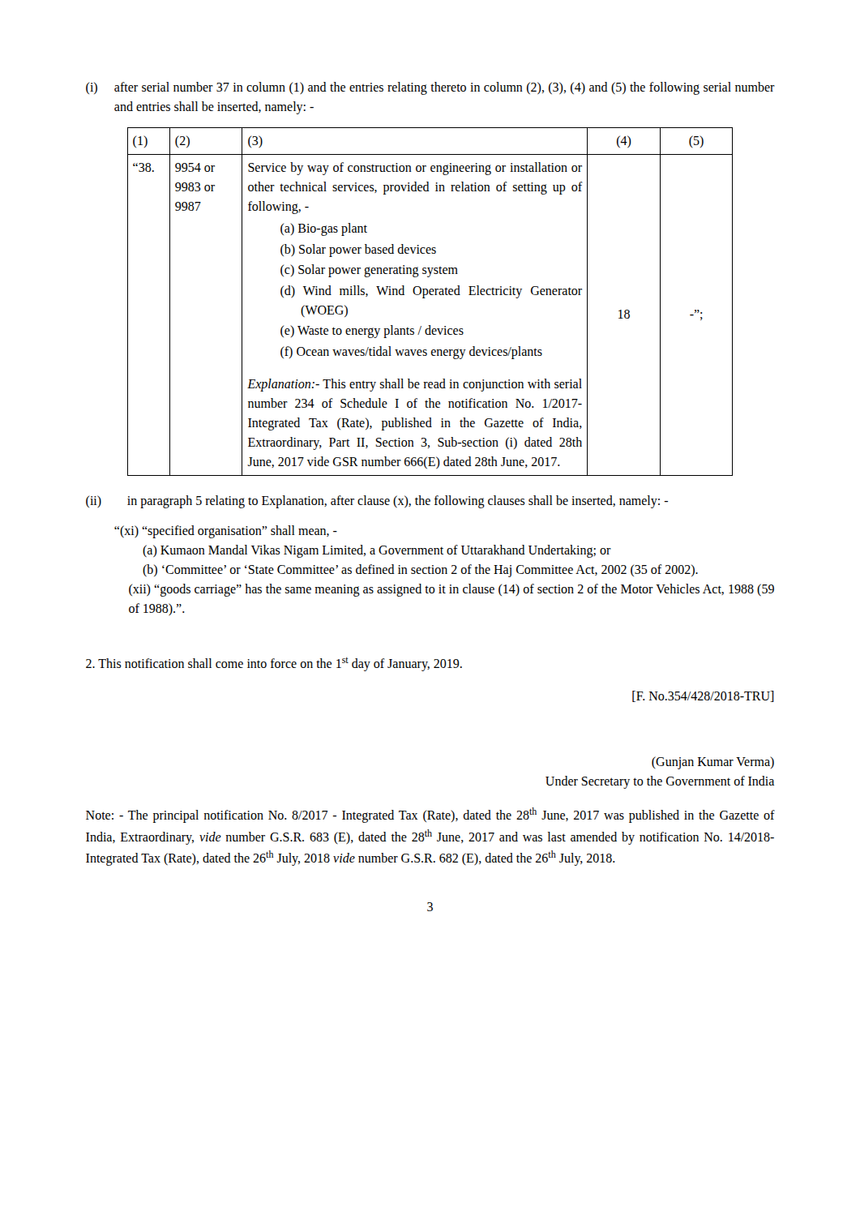(i)
after serial number 37 in column (1) and the entries relating thereto in column (2), (3), (4) and (5) the following serial number and entries shall be inserted, namely: -
| (1) | (2) | (3) | (4) | (5) |
| --- | --- | --- | --- | --- |
| “38. | 9954 or 9983 or 9987 | Service by way of construction or engineering or installation or other technical services, provided in relation of setting up of following, - (a) Bio-gas plant (b) Solar power based devices (c) Solar power generating system (d) Wind mills, Wind Operated Electricity Generator (WOEG) (e) Waste to energy plants / devices (f) Ocean waves/tidal waves energy devices/plants Explanation:- This entry shall be read in conjunction with serial number 234 of Schedule I of the notification No. 1/2017-Integrated Tax (Rate), published in the Gazette of India, Extraordinary, Part II, Section 3, Sub-section (i) dated 28th June, 2017 vide GSR number 666(E) dated 28th June, 2017. | 18 | -”; |
(ii)
in paragraph 5 relating to Explanation, after clause (x), the following clauses shall be inserted, namely: -
“(xi) “specified organisation” shall mean, -
(a) Kumaon Mandal Vikas Nigam Limited, a Government of Uttarakhand Undertaking; or
(b) ‘Committee’ or ‘State Committee’ as defined in section 2 of the Haj Committee Act, 2002 (35 of 2002).
(xii) “goods carriage” has the same meaning as assigned to it in clause (14) of section 2 of the Motor Vehicles Act, 1988 (59 of 1988).”.
2. This notification shall come into force on the 1st day of January, 2019.
[F. No.354/428/2018-TRU]
(Gunjan Kumar Verma)
Under Secretary to the Government of India
Note: - The principal notification No. 8/2017 - Integrated Tax (Rate), dated the 28th June, 2017 was published in the Gazette of India, Extraordinary, vide number G.S.R. 683 (E), dated the 28th June, 2017 and was last amended by notification No. 14/2018-Integrated Tax (Rate), dated the 26th July, 2018 vide number G.S.R. 682 (E), dated the 26th July, 2018.
3